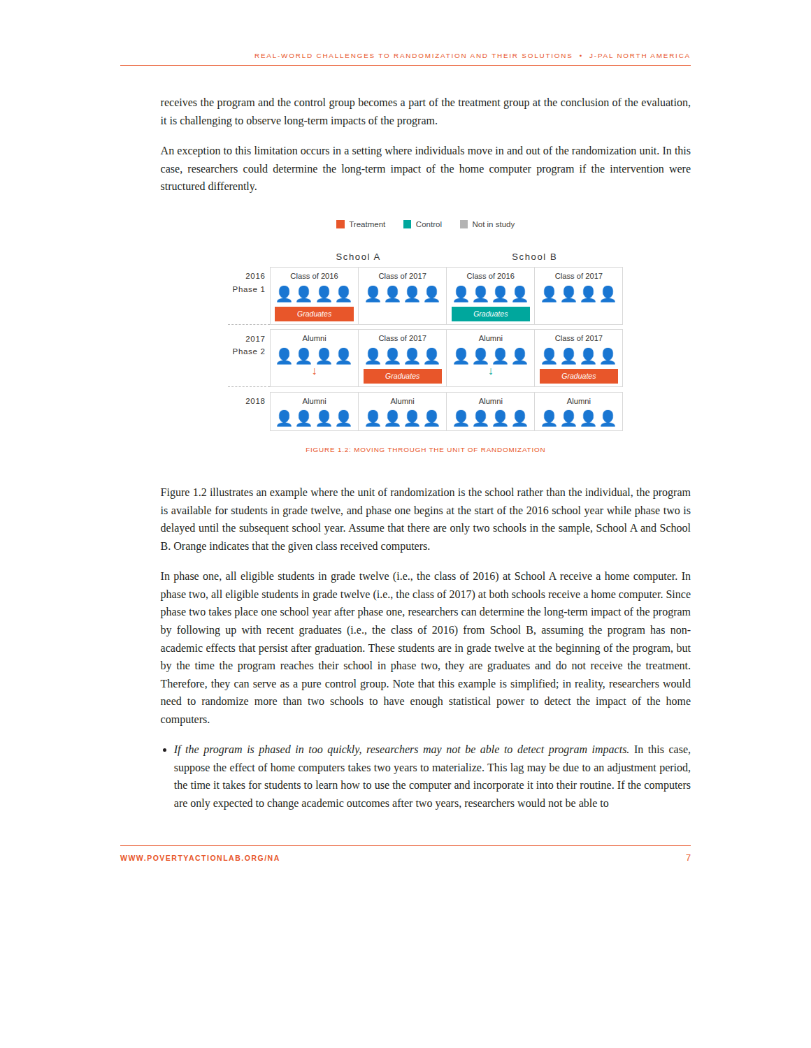Real-World Challenges to Randomization and Their Solutions • J-PAL North America
receives the program and the control group becomes a part of the treatment group at the conclusion of the evaluation, it is challenging to observe long-term impacts of the program.
An exception to this limitation occurs in a setting where individuals move in and out of the randomization unit. In this case, researchers could determine the long-term impact of the home computer program if the intervention were structured differently.
Treatment Control Not in study
| | School A | School B |
| --- | --- | --- |
| 2016 Phase 1 | Class of 2016 👤👤👤👤 Graduates | Class of 2017 👤👤👤👤 | Class of 2016 👤👤👤👤 Graduates | Class of 2017 👤👤👤👤 |
| 2017 Phase 2 | Alumni 👤👤👤👤 ↓ | Class of 2017 👤👤👤👤 Graduates | Alumni 👤👤👤👤 ↓ | Class of 2017 👤👤👤👤 Graduates |
| 2018 | Alumni 👤👤👤👤 | Alumni 👤👤👤👤 | Alumni 👤👤👤👤 | Alumni 👤👤👤👤 |
Figure 1.2: Moving through the unit of randomization
Figure 1.2 illustrates an example where the unit of randomization is the school rather than the individual, the program is available for students in grade twelve, and phase one begins at the start of the 2016 school year while phase two is delayed until the subsequent school year. Assume that there are only two schools in the sample, School A and School B. Orange indicates that the given class received computers.
In phase one, all eligible students in grade twelve (i.e., the class of 2016) at School A receive a home computer. In phase two, all eligible students in grade twelve (i.e., the class of 2017) at both schools receive a home computer. Since phase two takes place one school year after phase one, researchers can determine the long-term impact of the program by following up with recent graduates (i.e., the class of 2016) from School B, assuming the program has non-academic effects that persist after graduation. These students are in grade twelve at the beginning of the program, but by the time the program reaches their school in phase two, they are graduates and do not receive the treatment. Therefore, they can serve as a pure control group. Note that this example is simplified; in reality, researchers would need to randomize more than two schools to have enough statistical power to detect the impact of the home computers.
If the program is phased in too quickly, researchers may not be able to detect program impacts. In this case, suppose the effect of home computers takes two years to materialize. This lag may be due to an adjustment period, the time it takes for students to learn how to use the computer and incorporate it into their routine. If the computers are only expected to change academic outcomes after two years, researchers would not be able to
WWW.POVERTYACTIONLAB.ORG/NA 7